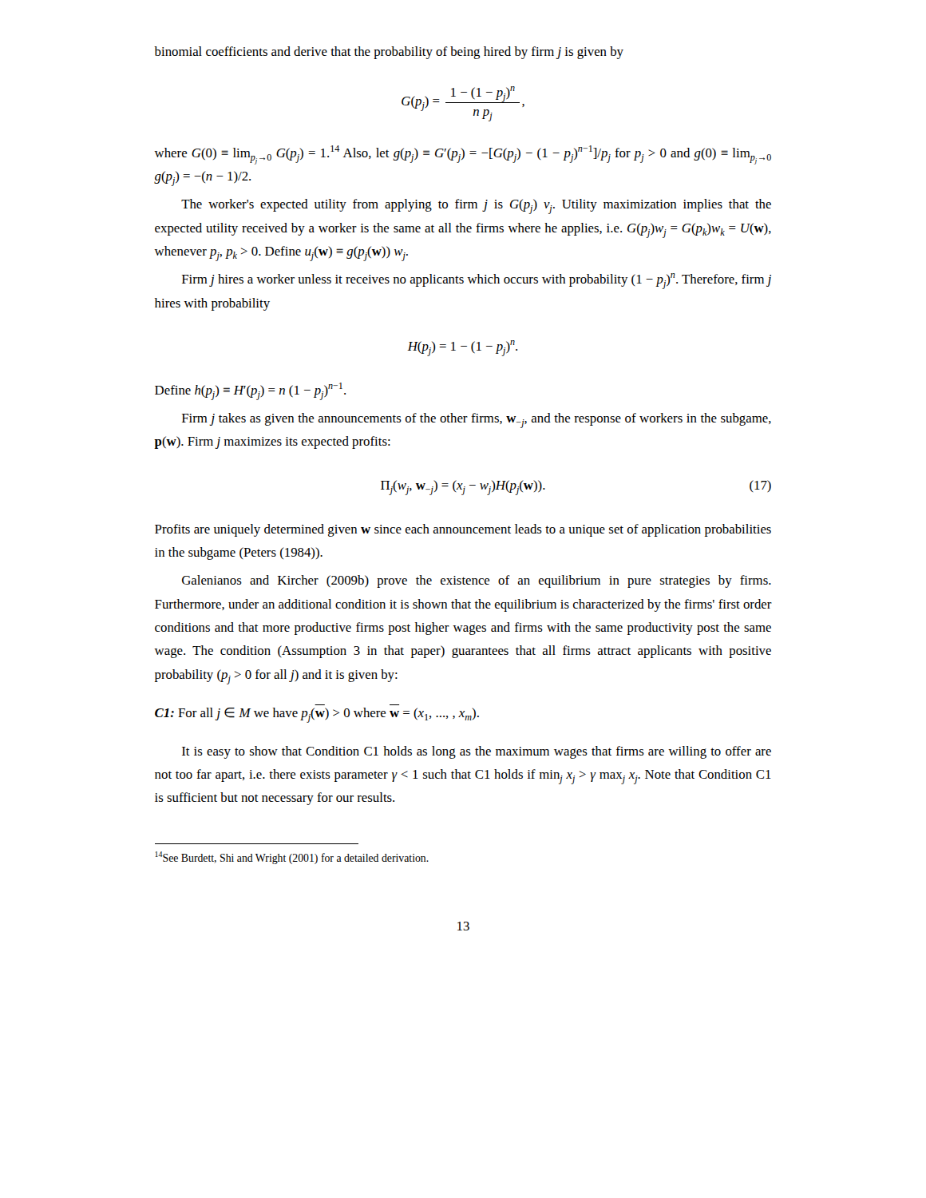binomial coefficients and derive that the probability of being hired by firm j is given by
G(pj) = 1 − (1 − pj)n n pj,
where G(0) ≡ limpj→0 G(pj) = 1.14 Also, let g(pj) ≡ G′(pj) = −[G(pj) − (1 − pj)n−1]/pj for pj > 0 and g(0) ≡ limpj→0 g(pj) = −(n − 1)/2.
The worker's expected utility from applying to firm j is G(pj) vj. Utility maximization implies that the expected utility received by a worker is the same at all the firms where he applies, i.e. G(pj)wj = G(pk)wk = U(w), whenever pj, pk > 0. Define uj(w) ≡ g(pj(w)) wj.
Firm j hires a worker unless it receives no applicants which occurs with probability (1 − pj)n. Therefore, firm j hires with probability
H(pj) = 1 − (1 − pj)n.
Define h(pj) ≡ H′(pj) = n (1 − pj)n−1.
Firm j takes as given the announcements of the other firms, w−j, and the response of workers in the subgame, p(w). Firm j maximizes its expected profits:
Πj(wj, w−j) = (xj − wj)H(pj(w)). (17)
Profits are uniquely determined given w since each announcement leads to a unique set of application probabilities in the subgame (Peters (1984)).
Galenianos and Kircher (2009b) prove the existence of an equilibrium in pure strategies by firms. Furthermore, under an additional condition it is shown that the equilibrium is characterized by the firms' first order conditions and that more productive firms post higher wages and firms with the same productivity post the same wage. The condition (Assumption 3 in that paper) guarantees that all firms attract applicants with positive probability (pj > 0 for all j) and it is given by:
C1: For all j ∈ M we have pj(w) > 0 where w = (x1, ..., , xm).
It is easy to show that Condition C1 holds as long as the maximum wages that firms are willing to offer are not too far apart, i.e. there exists parameter γ < 1 such that C1 holds if minj xj > γ maxj xj. Note that Condition C1 is sufficient but not necessary for our results.
14See Burdett, Shi and Wright (2001) for a detailed derivation.
13